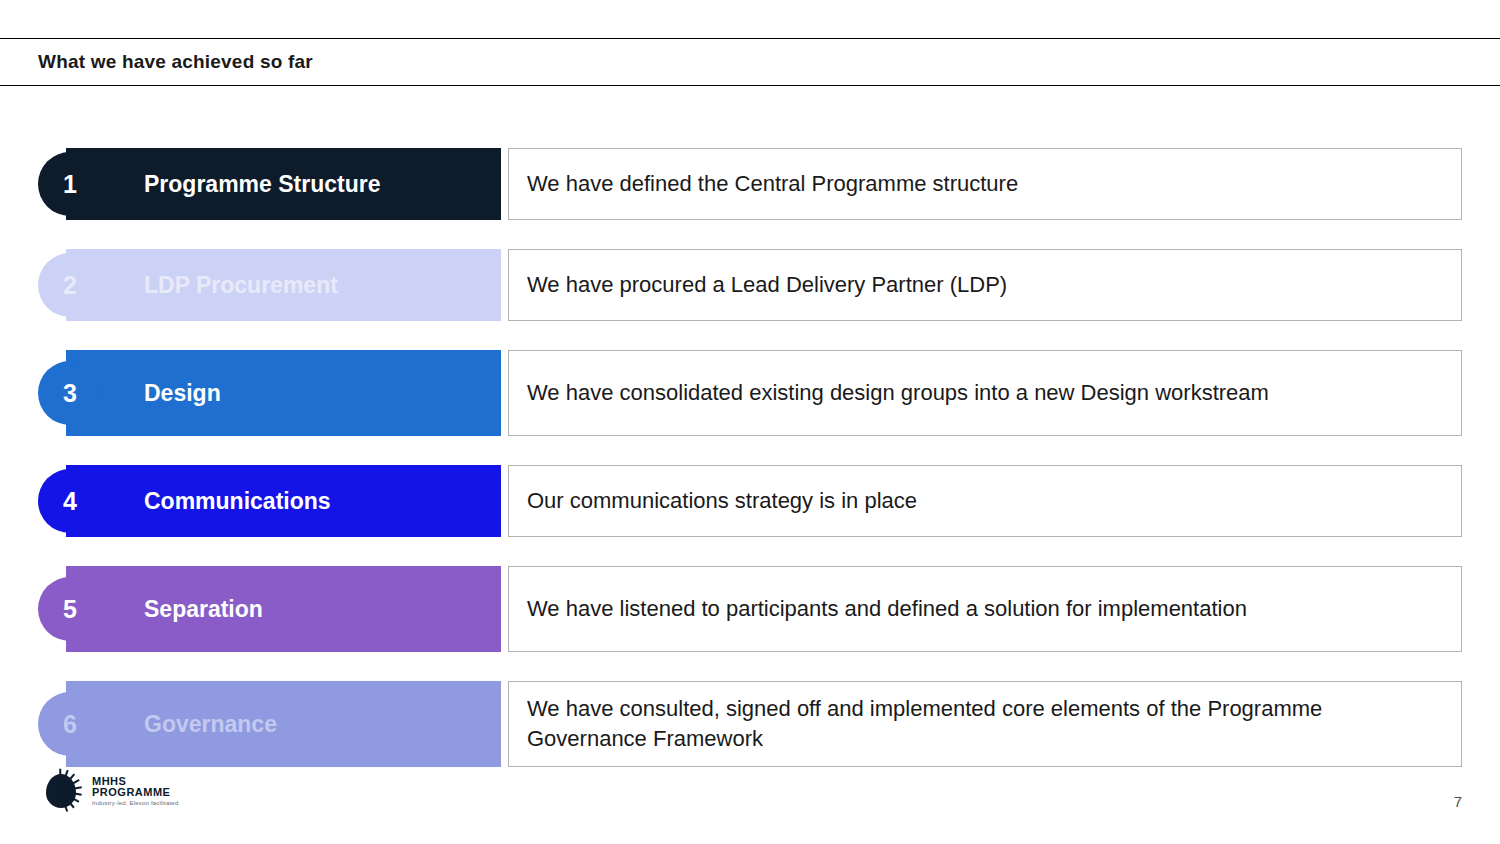What we have achieved so far
Programme Structure
1
We have defined the Central Programme structure
LDP Procurement
2
We have procured a Lead Delivery Partner (LDP)
Design
3
We have consolidated existing design groups into a new Design workstream
Communications
4
Our communications strategy is in place
Separation
5
We have listened to participants and defined a solution for implementation
Governance
6
We have consulted, signed off and implemented core elements of the Programme Governance Framework
MHHS
PROGRAMME
Industry-led, Elexon facilitated
7